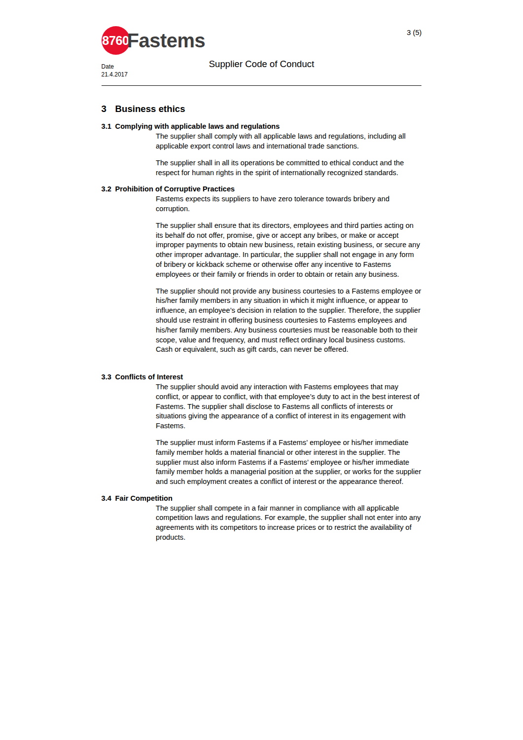3 (5)
8760 Fastems
Supplier Code of Conduct
Date
21.4.2017
3 Business ethics
3.1 Complying with applicable laws and regulations
The supplier shall comply with all applicable laws and regulations, including all applicable export control laws and international trade sanctions.
The supplier shall in all its operations be committed to ethical conduct and the respect for human rights in the spirit of internationally recognized standards.
3.2 Prohibition of Corruptive Practices
Fastems expects its suppliers to have zero tolerance towards bribery and corruption.
The supplier shall ensure that its directors, employees and third parties acting on its behalf do not offer, promise, give or accept any bribes, or make or accept improper payments to obtain new business, retain existing business, or secure any other improper advantage. In particular, the supplier shall not engage in any form of bribery or kickback scheme or otherwise offer any incentive to Fastems employees or their family or friends in order to obtain or retain any business.
The supplier should not provide any business courtesies to a Fastems employee or his/her family members in any situation in which it might influence, or appear to influence, an employee’s decision in relation to the supplier. Therefore, the supplier should use restraint in offering business courtesies to Fastems employees and his/her family members. Any business courtesies must be reasonable both to their scope, value and frequency, and must reflect ordinary local business customs. Cash or equivalent, such as gift cards, can never be offered.
3.3 Conflicts of Interest
The supplier should avoid any interaction with Fastems employees that may conflict, or appear to conflict, with that employee’s duty to act in the best interest of Fastems. The supplier shall disclose to Fastems all conflicts of interests or situations giving the appearance of a conflict of interest in its engagement with Fastems.
The supplier must inform Fastems if a Fastems’ employee or his/her immediate family member holds a material financial or other interest in the supplier. The supplier must also inform Fastems if a Fastems’ employee or his/her immediate family member holds a managerial position at the supplier, or works for the supplier and such employment creates a conflict of interest or the appearance thereof.
3.4 Fair Competition
The supplier shall compete in a fair manner in compliance with all applicable competition laws and regulations. For example, the supplier shall not enter into any agreements with its competitors to increase prices or to restrict the availability of products.